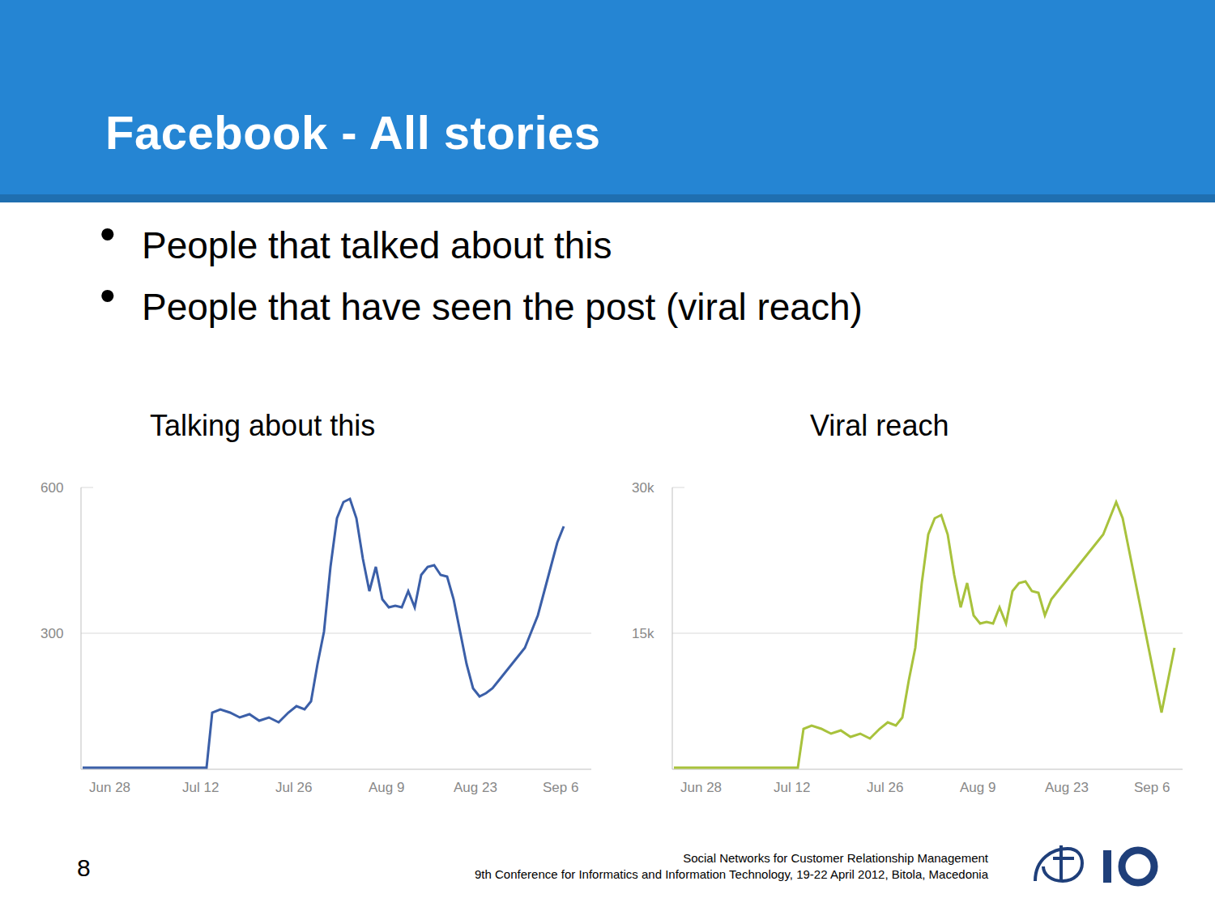Facebook - All stories
People that talked about this
People that have seen the post (viral reach)
Talking about this
Viral reach
600 300 Jun 28 Jul 12 Jul 26 Aug 9 Aug 23 Sep 6
30k 15k Jun 28 Jul 12 Jul 26 Aug 9 Aug 23 Sep 6
8
Social Networks for Customer Relationship Management
9th Conference for Informatics and Information Technology, 19-22 April 2012, Bitola, Macedonia